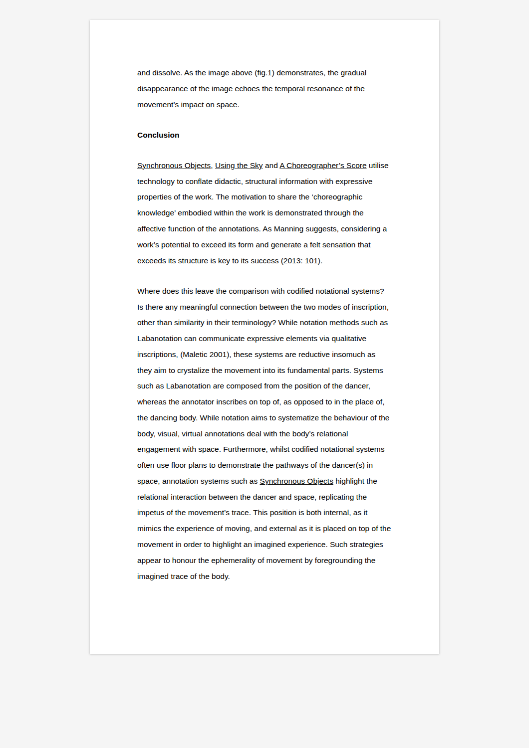and dissolve. As the image above (fig.1) demonstrates, the gradual disappearance of the image echoes the temporal resonance of the movement’s impact on space.
Conclusion
Synchronous Objects, Using the Sky and A Choreographer’s Score utilise technology to conflate didactic, structural information with expressive properties of the work. The motivation to share the ‘choreographic knowledge’ embodied within the work is demonstrated through the affective function of the annotations. As Manning suggests, considering a work’s potential to exceed its form and generate a felt sensation that exceeds its structure is key to its success (2013: 101).
Where does this leave the comparison with codified notational systems? Is there any meaningful connection between the two modes of inscription, other than similarity in their terminology? While notation methods such as Labanotation can communicate expressive elements via qualitative inscriptions, (Maletic 2001), these systems are reductive insomuch as they aim to crystalize the movement into its fundamental parts. Systems such as Labanotation are composed from the position of the dancer, whereas the annotator inscribes on top of, as opposed to in the place of, the dancing body. While notation aims to systematize the behaviour of the body, visual, virtual annotations deal with the body’s relational engagement with space. Furthermore, whilst codified notational systems often use floor plans to demonstrate the pathways of the dancer(s) in space, annotation systems such as Synchronous Objects highlight the relational interaction between the dancer and space, replicating the impetus of the movement’s trace. This position is both internal, as it mimics the experience of moving, and external as it is placed on top of the movement in order to highlight an imagined experience. Such strategies appear to honour the ephemerality of movement by foregrounding the imagined trace of the body.